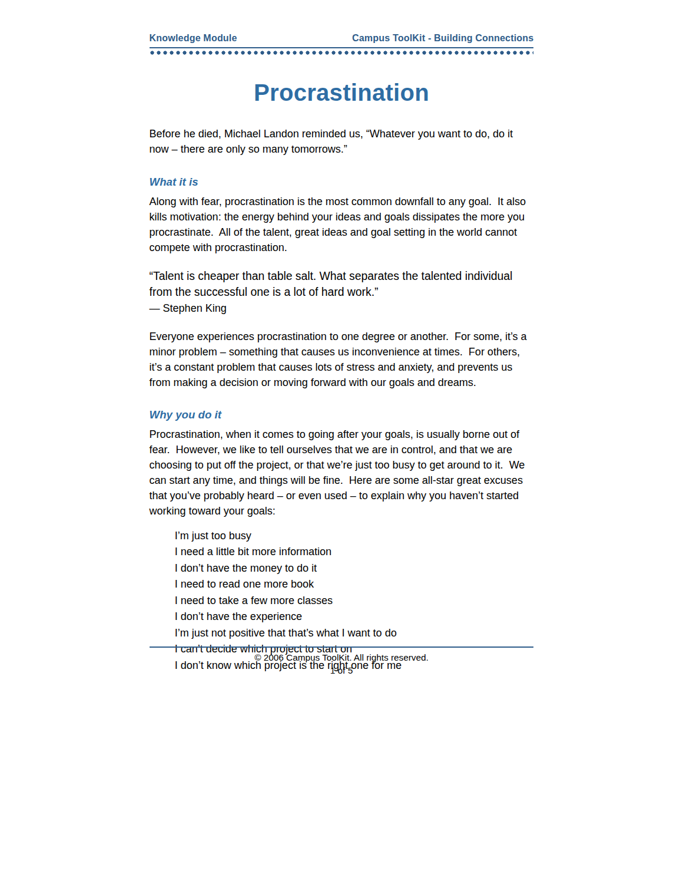Knowledge Module Campus ToolKit - Building Connections
Procrastination
Before he died, Michael Landon reminded us, “Whatever you want to do, do it now – there are only so many tomorrows.”
What it is
Along with fear, procrastination is the most common downfall to any goal. It also kills motivation: the energy behind your ideas and goals dissipates the more you procrastinate. All of the talent, great ideas and goal setting in the world cannot compete with procrastination.
“Talent is cheaper than table salt. What separates the talented individual from the successful one is a lot of hard work.” — Stephen King
Everyone experiences procrastination to one degree or another. For some, it’s a minor problem – something that causes us inconvenience at times. For others, it’s a constant problem that causes lots of stress and anxiety, and prevents us from making a decision or moving forward with our goals and dreams.
Why you do it
Procrastination, when it comes to going after your goals, is usually borne out of fear. However, we like to tell ourselves that we are in control, and that we are choosing to put off the project, or that we’re just too busy to get around to it. We can start any time, and things will be fine. Here are some all-star great excuses that you’ve probably heard – or even used – to explain why you haven’t started working toward your goals:
I’m just too busy
I need a little bit more information
I don’t have the money to do it
I need to read one more book
I need to take a few more classes
I don’t have the experience
I’m just not positive that that’s what I want to do
I can’t decide which project to start on
I don’t know which project is the right one for me
© 2006 Campus ToolKit. All rights reserved.
1 of 5